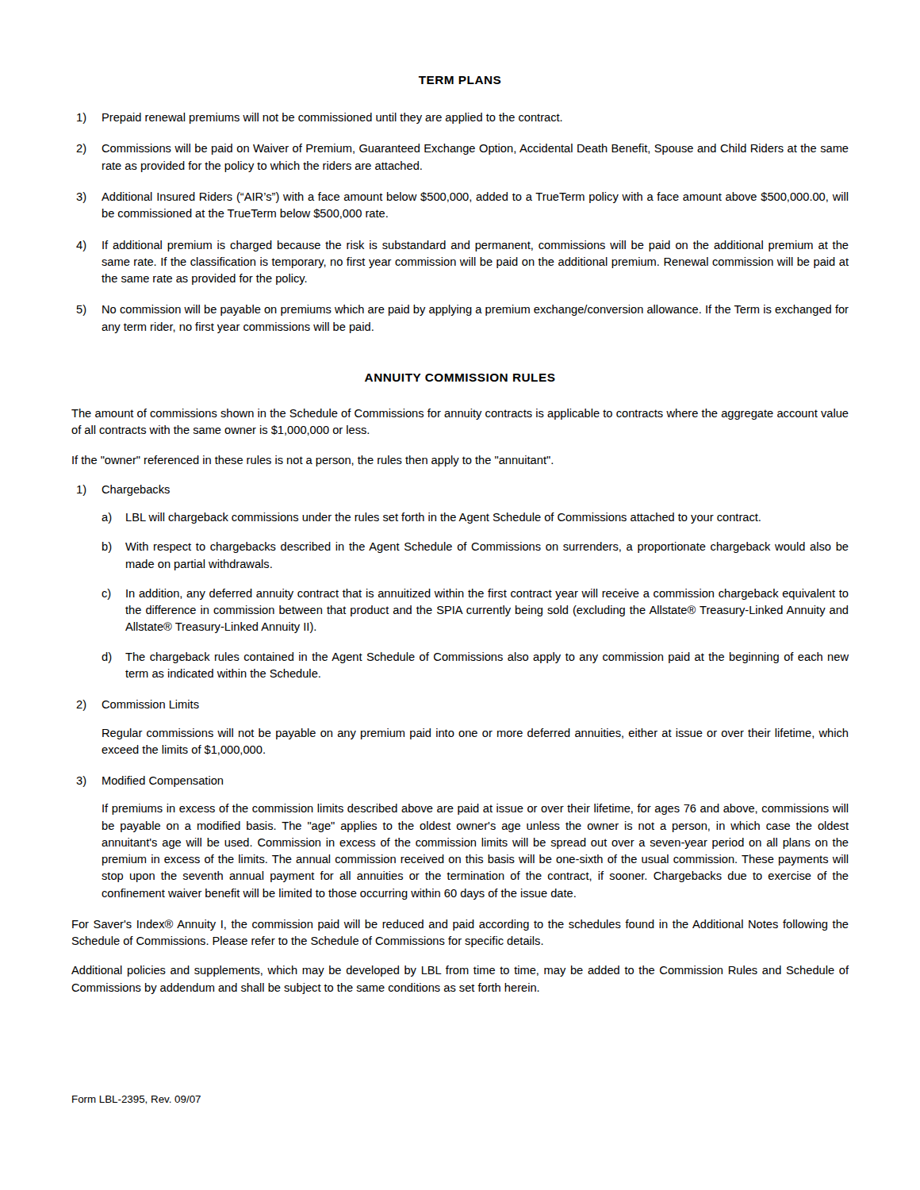TERM PLANS
Prepaid renewal premiums will not be commissioned until they are applied to the contract.
Commissions will be paid on Waiver of Premium, Guaranteed Exchange Option, Accidental Death Benefit, Spouse and Child Riders at the same rate as provided for the policy to which the riders are attached.
Additional Insured Riders (“AIR’s”) with a face amount below $500,000, added to a TrueTerm policy with a face amount above $500,000.00, will be commissioned at the TrueTerm below $500,000 rate.
If additional premium is charged because the risk is substandard and permanent, commissions will be paid on the additional premium at the same rate. If the classification is temporary, no first year commission will be paid on the additional premium. Renewal commission will be paid at the same rate as provided for the policy.
No commission will be payable on premiums which are paid by applying a premium exchange/conversion allowance. If the Term is exchanged for any term rider, no first year commissions will be paid.
ANNUITY COMMISSION RULES
The amount of commissions shown in the Schedule of Commissions for annuity contracts is applicable to contracts where the aggregate account value of all contracts with the same owner is $1,000,000 or less.
If the "owner" referenced in these rules is not a person, the rules then apply to the "annuitant".
Chargebacks
LBL will chargeback commissions under the rules set forth in the Agent Schedule of Commissions attached to your contract.
With respect to chargebacks described in the Agent Schedule of Commissions on surrenders, a proportionate chargeback would also be made on partial withdrawals.
In addition, any deferred annuity contract that is annuitized within the first contract year will receive a commission chargeback equivalent to the difference in commission between that product and the SPIA currently being sold (excluding the Allstate® Treasury-Linked Annuity and Allstate® Treasury-Linked Annuity II).
The chargeback rules contained in the Agent Schedule of Commissions also apply to any commission paid at the beginning of each new term as indicated within the Schedule.
Commission Limits
Regular commissions will not be payable on any premium paid into one or more deferred annuities, either at issue or over their lifetime, which exceed the limits of $1,000,000.
Modified Compensation
If premiums in excess of the commission limits described above are paid at issue or over their lifetime, for ages 76 and above, commissions will be payable on a modified basis. The "age" applies to the oldest owner's age unless the owner is not a person, in which case the oldest annuitant's age will be used. Commission in excess of the commission limits will be spread out over a seven-year period on all plans on the premium in excess of the limits. The annual commission received on this basis will be one-sixth of the usual commission. These payments will stop upon the seventh annual payment for all annuities or the termination of the contract, if sooner. Chargebacks due to exercise of the confinement waiver benefit will be limited to those occurring within 60 days of the issue date.
For Saver's Index® Annuity I, the commission paid will be reduced and paid according to the schedules found in the Additional Notes following the Schedule of Commissions. Please refer to the Schedule of Commissions for specific details.
Additional policies and supplements, which may be developed by LBL from time to time, may be added to the Commission Rules and Schedule of Commissions by addendum and shall be subject to the same conditions as set forth herein.
Form LBL-2395, Rev. 09/07